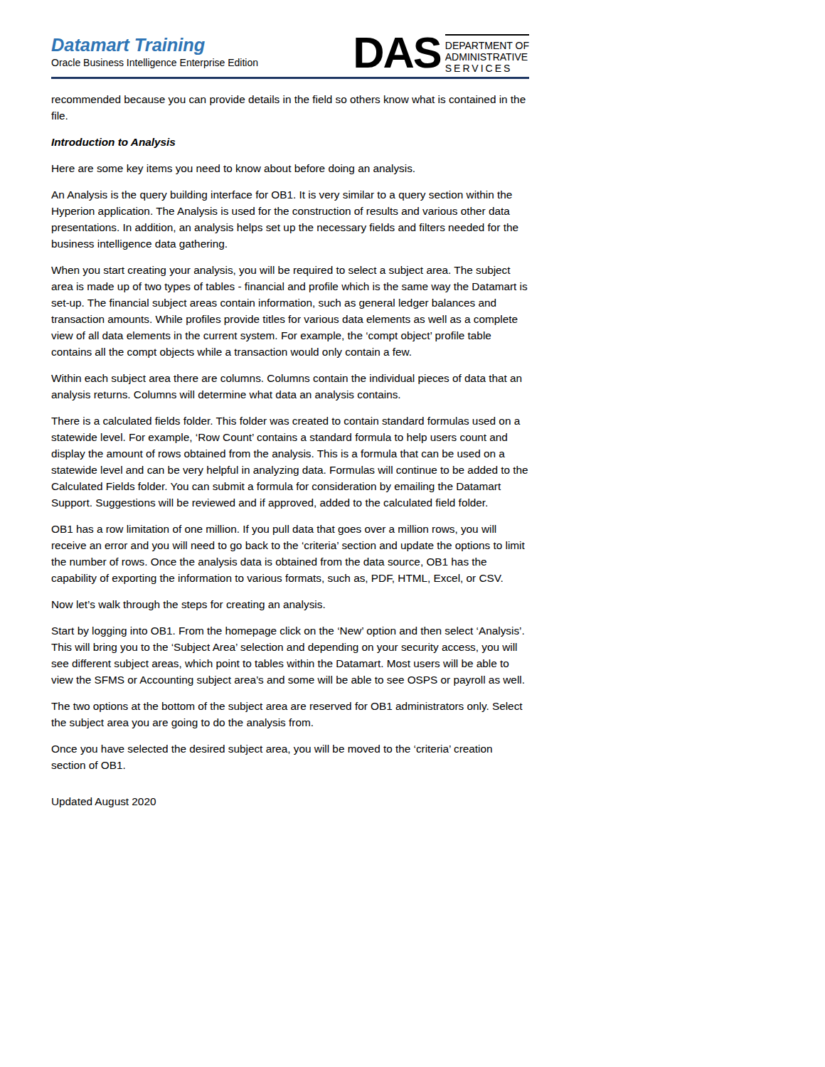Datamart Training
Oracle Business Intelligence Enterprise Edition
DAS
Department of
Administrative
Services
recommended because you can provide details in the field so others know what is contained in the file.
Introduction to Analysis
Here are some key items you need to know about before doing an analysis.
An Analysis is the query building interface for OB1. It is very similar to a query section within the Hyperion application. The Analysis is used for the construction of results and various other data presentations. In addition, an analysis helps set up the necessary fields and filters needed for the business intelligence data gathering.
When you start creating your analysis, you will be required to select a subject area. The subject area is made up of two types of tables - financial and profile which is the same way the Datamart is set-up. The financial subject areas contain information, such as general ledger balances and transaction amounts. While profiles provide titles for various data elements as well as a complete view of all data elements in the current system. For example, the ‘compt object’ profile table contains all the compt objects while a transaction would only contain a few.
Within each subject area there are columns. Columns contain the individual pieces of data that an analysis returns. Columns will determine what data an analysis contains.
There is a calculated fields folder. This folder was created to contain standard formulas used on a statewide level. For example, ‘Row Count’ contains a standard formula to help users count and display the amount of rows obtained from the analysis. This is a formula that can be used on a statewide level and can be very helpful in analyzing data. Formulas will continue to be added to the Calculated Fields folder. You can submit a formula for consideration by emailing the Datamart Support. Suggestions will be reviewed and if approved, added to the calculated field folder.
OB1 has a row limitation of one million. If you pull data that goes over a million rows, you will receive an error and you will need to go back to the ‘criteria’ section and update the options to limit the number of rows. Once the analysis data is obtained from the data source, OB1 has the capability of exporting the information to various formats, such as, PDF, HTML, Excel, or CSV.
Now let’s walk through the steps for creating an analysis.
Start by logging into OB1. From the homepage click on the ‘New’ option and then select ‘Analysis’. This will bring you to the ‘Subject Area’ selection and depending on your security access, you will see different subject areas, which point to tables within the Datamart. Most users will be able to view the SFMS or Accounting subject area’s and some will be able to see OSPS or payroll as well.
The two options at the bottom of the subject area are reserved for OB1 administrators only. Select the subject area you are going to do the analysis from.
Once you have selected the desired subject area, you will be moved to the ‘criteria’ creation section of OB1.
Updated August 2020